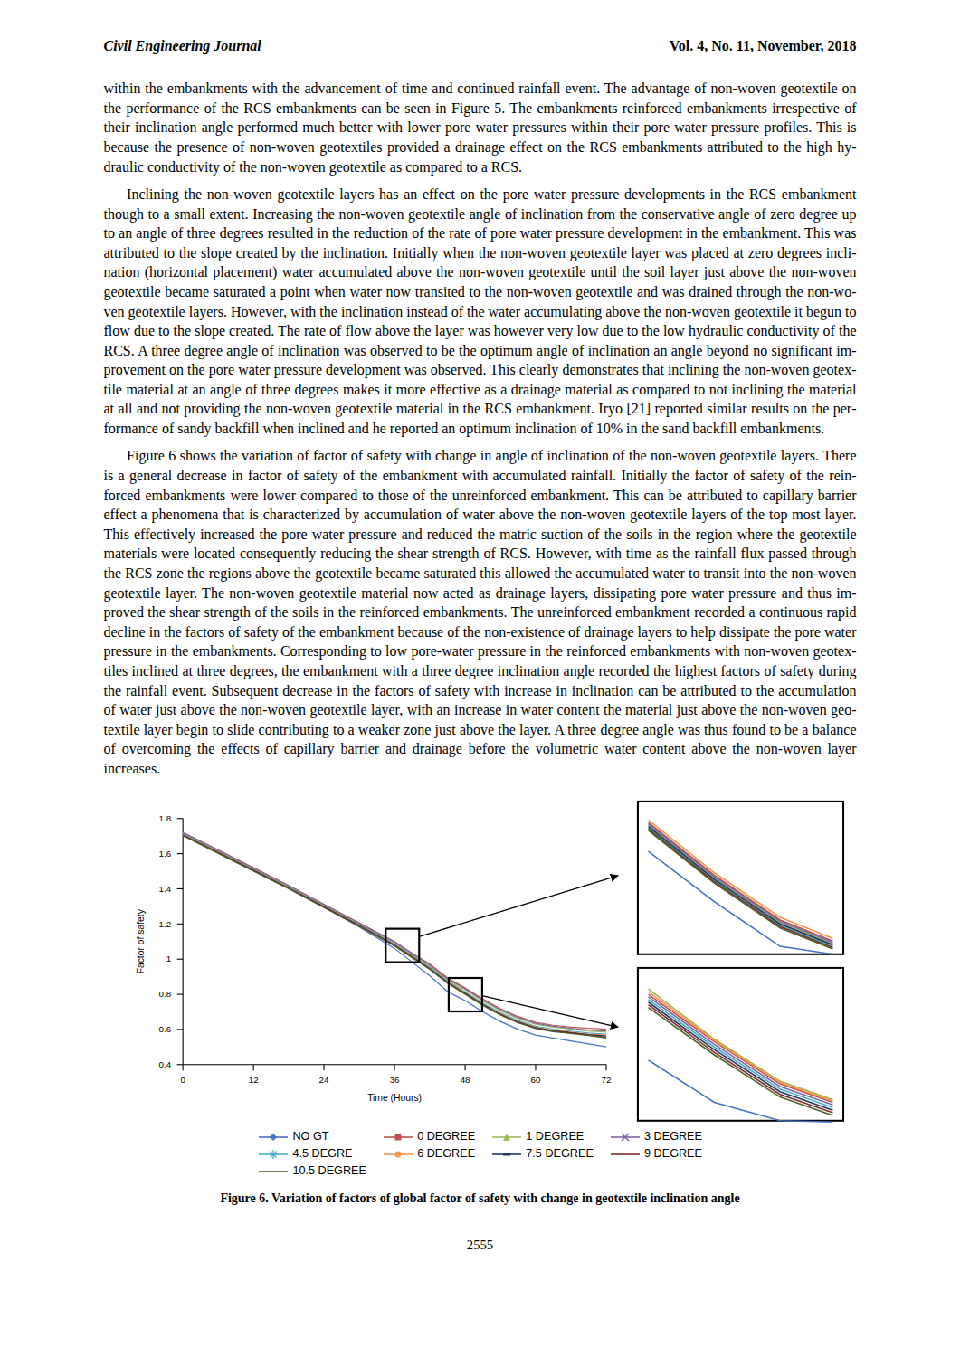Civil Engineering Journal Vol. 4, No. 11, November, 2018
within the embankments with the advancement of time and continued rainfall event. The advantage of non-woven geotextile on the performance of the RCS embankments can be seen in Figure 5. The embankments reinforced embankments irrespective of their inclination angle performed much better with lower pore water pressures within their pore water pressure profiles. This is because the presence of non-woven geotextiles provided a drainage effect on the RCS embankments attributed to the high hydraulic conductivity of the non-woven geotextile as compared to a RCS.
Inclining the non-woven geotextile layers has an effect on the pore water pressure developments in the RCS embankment though to a small extent. Increasing the non-woven geotextile angle of inclination from the conservative angle of zero degree up to an angle of three degrees resulted in the reduction of the rate of pore water pressure development in the embankment. This was attributed to the slope created by the inclination. Initially when the non-woven geotextile layer was placed at zero degrees inclination (horizontal placement) water accumulated above the non-woven geotextile until the soil layer just above the non-woven geotextile became saturated a point when water now transited to the non-woven geotextile and was drained through the non-woven geotextile layers. However, with the inclination instead of the water accumulating above the non-woven geotextile it begun to flow due to the slope created. The rate of flow above the layer was however very low due to the low hydraulic conductivity of the RCS. A three degree angle of inclination was observed to be the optimum angle of inclination an angle beyond no significant improvement on the pore water pressure development was observed. This clearly demonstrates that inclining the non-woven geotextile material at an angle of three degrees makes it more effective as a drainage material as compared to not inclining the material at all and not providing the non-woven geotextile material in the RCS embankment. Iryo [21] reported similar results on the performance of sandy backfill when inclined and he reported an optimum inclination of 10% in the sand backfill embankments.
Figure 6 shows the variation of factor of safety with change in angle of inclination of the non-woven geotextile layers. There is a general decrease in factor of safety of the embankment with accumulated rainfall. Initially the factor of safety of the reinforced embankments were lower compared to those of the unreinforced embankment. This can be attributed to capillary barrier effect a phenomena that is characterized by accumulation of water above the non-woven geotextile layers of the top most layer. This effectively increased the pore water pressure and reduced the matric suction of the soils in the region where the geotextile materials were located consequently reducing the shear strength of RCS. However, with time as the rainfall flux passed through the RCS zone the regions above the geotextile became saturated this allowed the accumulated water to transit into the non-woven geotextile layer. The non-woven geotextile material now acted as drainage layers, dissipating pore water pressure and thus improved the shear strength of the soils in the reinforced embankments. The unreinforced embankment recorded a continuous rapid decline in the factors of safety of the embankment because of the non-existence of drainage layers to help dissipate the pore water pressure in the embankments. Corresponding to low pore-water pressure in the reinforced embankments with non-woven geotextiles inclined at three degrees, the embankment with a three degree inclination angle recorded the highest factors of safety during the rainfall event. Subsequent decrease in the factors of safety with increase in inclination can be attributed to the accumulation of water just above the non-woven geotextile layer, with an increase in water content the material just above the non-woven geotextile layer begin to slide contributing to a weaker zone just above the layer. A three degree angle was thus found to be a balance of overcoming the effects of capillary barrier and drainage before the volumetric water content above the non-woven layer increases.
0.4 0.6 0.8 1 1.2 1.4 1.6 1.8 Factor of safety 0 12 24 36 48 60 72 Time (Hours)
NO GT 0 DEGREE 1 DEGREE 3 DEGREE 4.5 DEGRE 6 DEGREE 7.5 DEGREE 9 DEGREE 10.5 DEGREE
Figure 6. Variation of factors of global factor of safety with change in geotextile inclination angle
2555